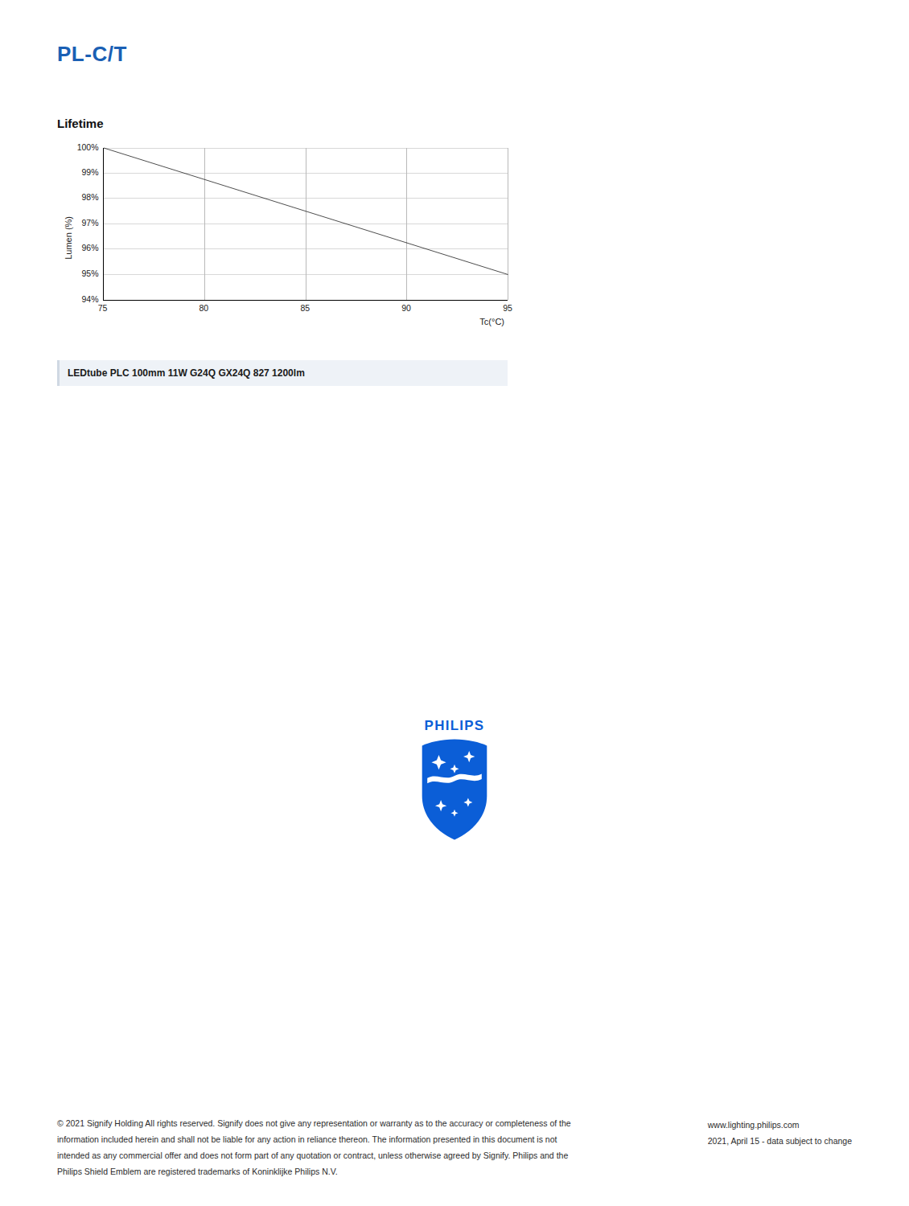PL-C/T
Lifetime
Lumen (%)
100% 99% 98% 97% 96% 95% 94%
75 80 85 90 95
Tc(°C)
LEDtube PLC 100mm 11W G24Q GX24Q 827 1200lm
PHILIPS
© 2021 Signify Holding All rights reserved. Signify does not give any representation or warranty as to the accuracy or completeness of the information included herein and shall not be liable for any action in reliance thereon. The information presented in this document is not intended as any commercial offer and does not form part of any quotation or contract, unless otherwise agreed by Signify. Philips and the Philips Shield Emblem are registered trademarks of Koninklijke Philips N.V.
www.lighting.philips.com
2021, April 15 - data subject to change